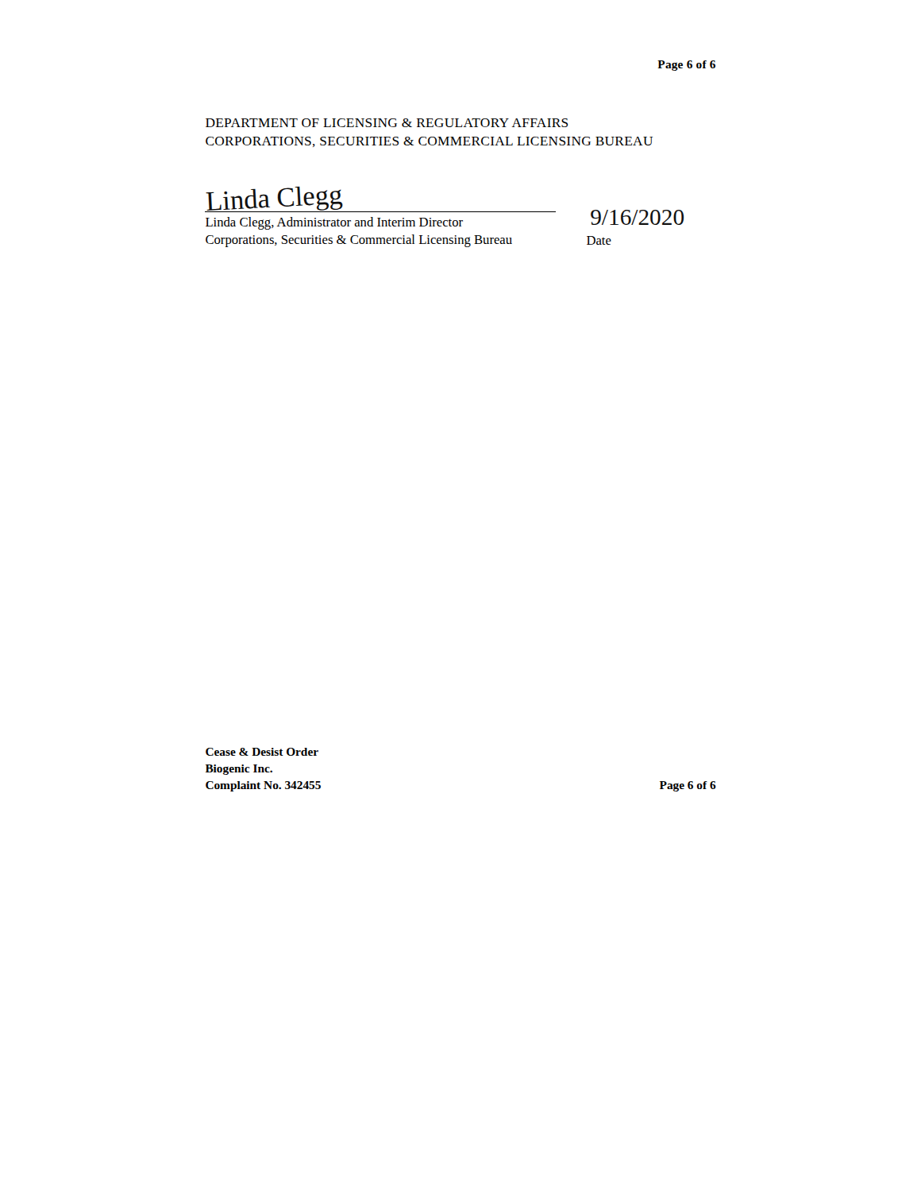Page 6 of 6
DEPARTMENT OF LICENSING & REGULATORY AFFAIRS
CORPORATIONS, SECURITIES & COMMERCIAL LICENSING BUREAU
Linda Clegg
Linda Clegg, Administrator and Interim Director
Corporations, Securities & Commercial Licensing Bureau
9/16/2020
Date
Cease & Desist Order
Biogenic Inc.
Complaint No. 342455
Page 6 of 6